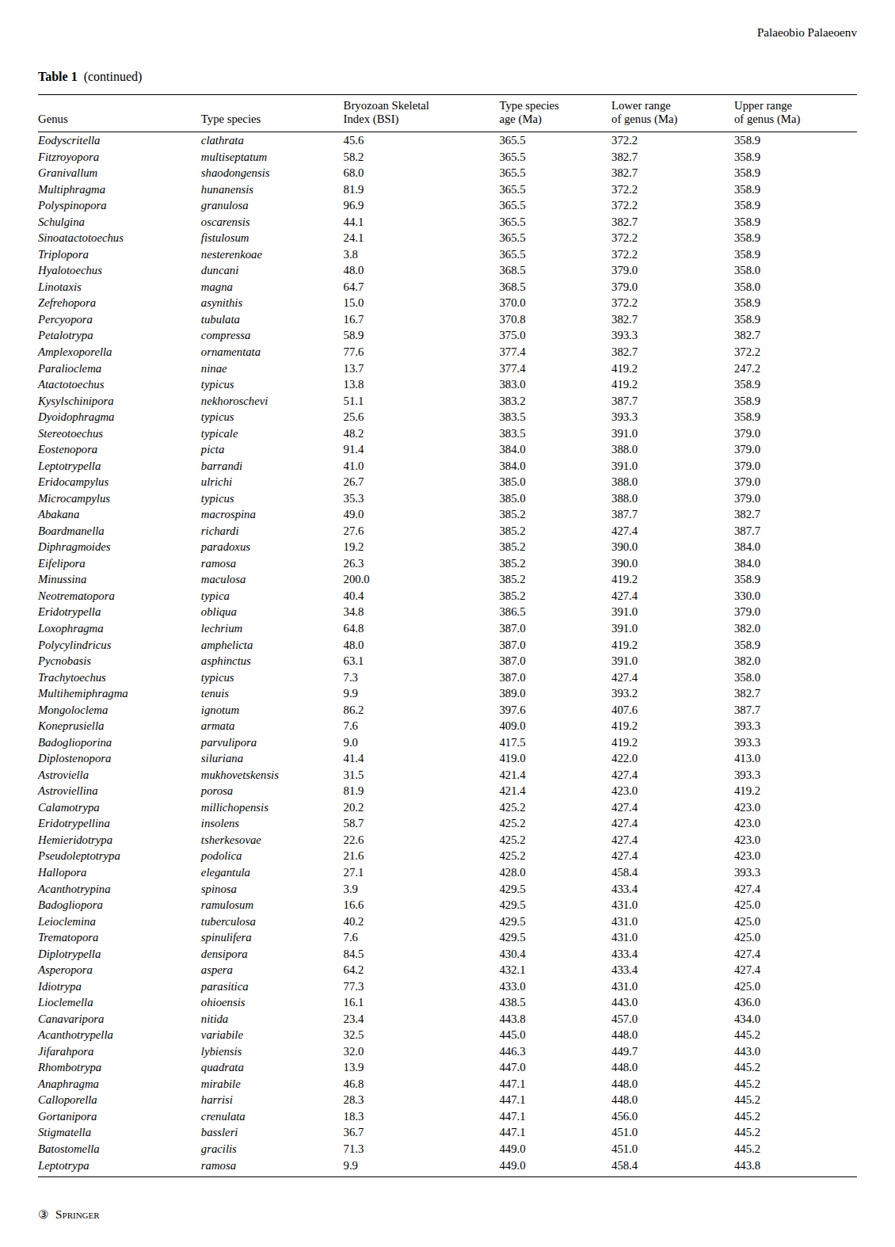Palaeobio Palaeoenv
Table 1 (continued)
| Genus | Type species | Bryozoan Skeletal Index (BSI) | Type species age (Ma) | Lower range of genus (Ma) | Upper range of genus (Ma) |
| --- | --- | --- | --- | --- | --- |
| Eodyscritella | clathrata | 45.6 | 365.5 | 372.2 | 358.9 |
| Fitzroyopora | multiseptatum | 58.2 | 365.5 | 382.7 | 358.9 |
| Granivallum | shaodongensis | 68.0 | 365.5 | 382.7 | 358.9 |
| Multiphragma | hunanensis | 81.9 | 365.5 | 372.2 | 358.9 |
| Polyspinopora | granulosa | 96.9 | 365.5 | 372.2 | 358.9 |
| Schulgina | oscarensis | 44.1 | 365.5 | 382.7 | 358.9 |
| Sinoatactotoechus | fistulosum | 24.1 | 365.5 | 372.2 | 358.9 |
| Triplopora | nesterenkoae | 3.8 | 365.5 | 372.2 | 358.9 |
| Hyalotoechus | duncani | 48.0 | 368.5 | 379.0 | 358.0 |
| Linotaxis | magna | 64.7 | 368.5 | 379.0 | 358.0 |
| Zefrehopora | asynithis | 15.0 | 370.0 | 372.2 | 358.9 |
| Percyopora | tubulata | 16.7 | 370.8 | 382.7 | 358.9 |
| Petalotrypa | compressa | 58.9 | 375.0 | 393.3 | 382.7 |
| Amplexoporella | ornamentata | 77.6 | 377.4 | 382.7 | 372.2 |
| Paralioclema | ninae | 13.7 | 377.4 | 419.2 | 247.2 |
| Atactotoechus | typicus | 13.8 | 383.0 | 419.2 | 358.9 |
| Kysylschinipora | nekhoroschevi | 51.1 | 383.2 | 387.7 | 358.9 |
| Dyoidophragma | typicus | 25.6 | 383.5 | 393.3 | 358.9 |
| Stereotoechus | typicale | 48.2 | 383.5 | 391.0 | 379.0 |
| Eostenopora | picta | 91.4 | 384.0 | 388.0 | 379.0 |
| Leptotrypella | barrandi | 41.0 | 384.0 | 391.0 | 379.0 |
| Eridocampylus | ulrichi | 26.7 | 385.0 | 388.0 | 379.0 |
| Microcampylus | typicus | 35.3 | 385.0 | 388.0 | 379.0 |
| Abakana | macrospina | 49.0 | 385.2 | 387.7 | 382.7 |
| Boardmanella | richardi | 27.6 | 385.2 | 427.4 | 387.7 |
| Diphragmoides | paradoxus | 19.2 | 385.2 | 390.0 | 384.0 |
| Eifelipora | ramosa | 26.3 | 385.2 | 390.0 | 384.0 |
| Minussina | maculosa | 200.0 | 385.2 | 419.2 | 358.9 |
| Neotrematopora | typica | 40.4 | 385.2 | 427.4 | 330.0 |
| Eridotrypella | obliqua | 34.8 | 386.5 | 391.0 | 379.0 |
| Loxophragma | lechrium | 64.8 | 387.0 | 391.0 | 382.0 |
| Polycylindricus | amphelicta | 48.0 | 387.0 | 419.2 | 358.9 |
| Pycnobasis | asphinctus | 63.1 | 387.0 | 391.0 | 382.0 |
| Trachytoechus | typicus | 7.3 | 387.0 | 427.4 | 358.0 |
| Multihemiphragma | tenuis | 9.9 | 389.0 | 393.2 | 382.7 |
| Mongoloclema | ignotum | 86.2 | 397.6 | 407.6 | 387.7 |
| Koneprusiella | armata | 7.6 | 409.0 | 419.2 | 393.3 |
| Badoglioporina | parvulipora | 9.0 | 417.5 | 419.2 | 393.3 |
| Diplostenopora | siluriana | 41.4 | 419.0 | 422.0 | 413.0 |
| Astroviella | mukhovetskensis | 31.5 | 421.4 | 427.4 | 393.3 |
| Astroviellina | porosa | 81.9 | 421.4 | 423.0 | 419.2 |
| Calamotrypa | millichopensis | 20.2 | 425.2 | 427.4 | 423.0 |
| Eridotrypellina | insolens | 58.7 | 425.2 | 427.4 | 423.0 |
| Hemieridotrypa | tsherkesovae | 22.6 | 425.2 | 427.4 | 423.0 |
| Pseudoleptotrypa | podolica | 21.6 | 425.2 | 427.4 | 423.0 |
| Hallopora | elegantula | 27.1 | 428.0 | 458.4 | 393.3 |
| Acanthotrypina | spinosa | 3.9 | 429.5 | 433.4 | 427.4 |
| Badogliopora | ramulosum | 16.6 | 429.5 | 431.0 | 425.0 |
| Leioclemina | tuberculosa | 40.2 | 429.5 | 431.0 | 425.0 |
| Trematopora | spinulifera | 7.6 | 429.5 | 431.0 | 425.0 |
| Diplotrypella | densipora | 84.5 | 430.4 | 433.4 | 427.4 |
| Asperopora | aspera | 64.2 | 432.1 | 433.4 | 427.4 |
| Idiotrypa | parasitica | 77.3 | 433.0 | 431.0 | 425.0 |
| Lioclemella | ohioensis | 16.1 | 438.5 | 443.0 | 436.0 |
| Canavaripora | nitida | 23.4 | 443.8 | 457.0 | 434.0 |
| Acanthotrypella | variabile | 32.5 | 445.0 | 448.0 | 445.2 |
| Jifarahpora | lybiensis | 32.0 | 446.3 | 449.7 | 443.0 |
| Rhombotrypa | quadrata | 13.9 | 447.0 | 448.0 | 445.2 |
| Anaphragma | mirabile | 46.8 | 447.1 | 448.0 | 445.2 |
| Calloporella | harrisi | 28.3 | 447.1 | 448.0 | 445.2 |
| Gortanipora | crenulata | 18.3 | 447.1 | 456.0 | 445.2 |
| Stigmatella | bassleri | 36.7 | 447.1 | 451.0 | 445.2 |
| Batostomella | gracilis | 71.3 | 449.0 | 451.0 | 445.2 |
| Leptotrypa | ramosa | 9.9 | 449.0 | 458.4 | 443.8 |
③ Springer